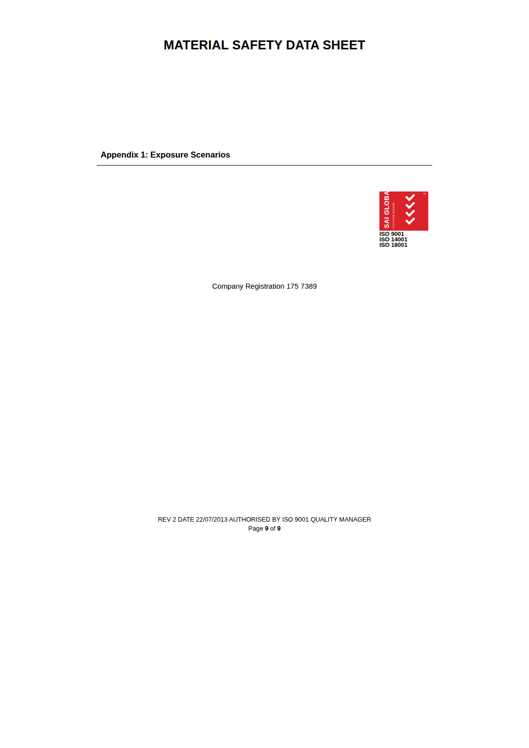MATERIAL SAFETY DATA SHEET
Appendix 1: Exposure Scenarios
Company Registration 175 7389
REV 2 DATE 22/07/2013 AUTHORISED BY ISO 9001 QUALITY MANAGER
Page 9 of 9